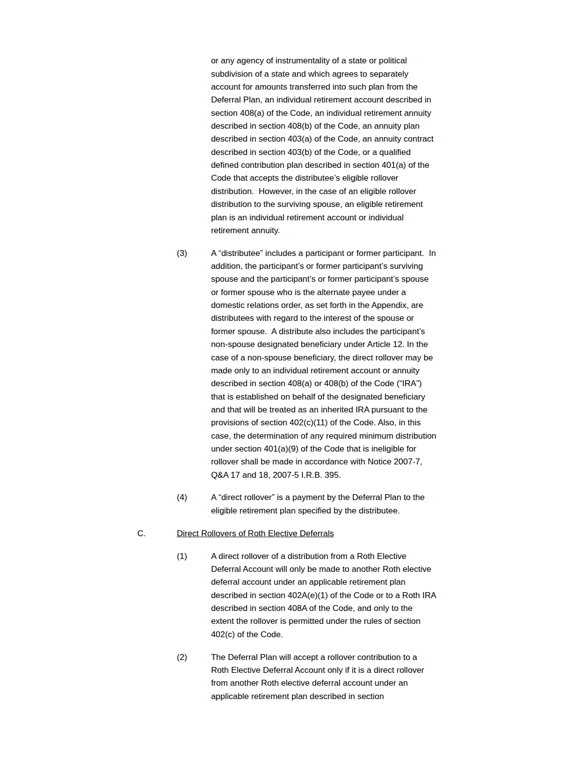or any agency of instrumentality of a state or political subdivision of a state and which agrees to separately account for amounts transferred into such plan from the Deferral Plan, an individual retirement account described in section 408(a) of the Code, an individual retirement annuity described in section 408(b) of the Code, an annuity plan described in section 403(a) of the Code, an annuity contract described in section 403(b) of the Code, or a qualified defined contribution plan described in section 401(a) of the Code that accepts the distributee’s eligible rollover distribution. However, in the case of an eligible rollover distribution to the surviving spouse, an eligible retirement plan is an individual retirement account or individual retirement annuity.
(3)
A “distributee” includes a participant or former participant. In addition, the participant’s or former participant’s surviving spouse and the participant’s or former participant’s spouse or former spouse who is the alternate payee under a domestic relations order, as set forth in the Appendix, are distributees with regard to the interest of the spouse or former spouse. A distribute also includes the participant’s non-spouse designated beneficiary under Article 12. In the case of a non-spouse beneficiary, the direct rollover may be made only to an individual retirement account or annuity described in section 408(a) or 408(b) of the Code (“IRA”) that is established on behalf of the designated beneficiary and that will be treated as an inherited IRA pursuant to the provisions of section 402(c)(11) of the Code. Also, in this case, the determination of any required minimum distribution under section 401(a)(9) of the Code that is ineligible for rollover shall be made in accordance with Notice 2007-7, Q&A 17 and 18, 2007-5 I.R.B. 395.
(4)
A “direct rollover” is a payment by the Deferral Plan to the eligible retirement plan specified by the distributee.
C.
Direct Rollovers of Roth Elective Deferrals
(1)
A direct rollover of a distribution from a Roth Elective Deferral Account will only be made to another Roth elective deferral account under an applicable retirement plan described in section 402A(e)(1) of the Code or to a Roth IRA described in section 408A of the Code, and only to the extent the rollover is permitted under the rules of section 402(c) of the Code.
(2)
The Deferral Plan will accept a rollover contribution to a Roth Elective Deferral Account only if it is a direct rollover from another Roth elective deferral account under an applicable retirement plan described in section